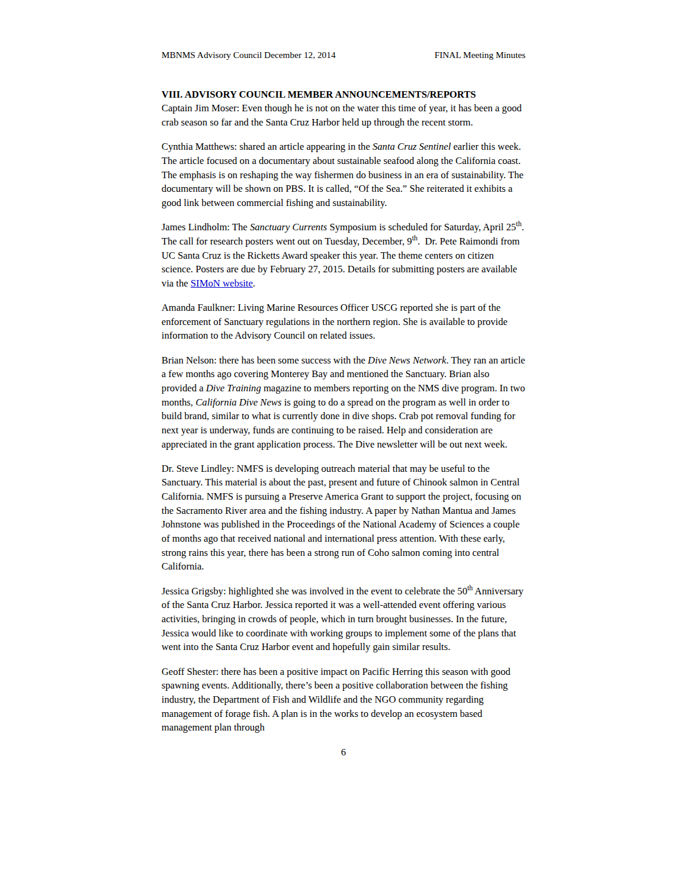MBNMS Advisory Council December 12, 2014
FINAL Meeting Minutes
VIII. ADVISORY COUNCIL MEMBER ANNOUNCEMENTS/REPORTS
Captain Jim Moser: Even though he is not on the water this time of year, it has been a good crab season so far and the Santa Cruz Harbor held up through the recent storm.
Cynthia Matthews: shared an article appearing in the Santa Cruz Sentinel earlier this week. The article focused on a documentary about sustainable seafood along the California coast. The emphasis is on reshaping the way fishermen do business in an era of sustainability. The documentary will be shown on PBS. It is called, “Of the Sea.” She reiterated it exhibits a good link between commercial fishing and sustainability.
James Lindholm: The Sanctuary Currents Symposium is scheduled for Saturday, April 25th. The call for research posters went out on Tuesday, December, 9th. Dr. Pete Raimondi from UC Santa Cruz is the Ricketts Award speaker this year. The theme centers on citizen science. Posters are due by February 27, 2015. Details for submitting posters are available via the SIMoN website.
Amanda Faulkner: Living Marine Resources Officer USCG reported she is part of the enforcement of Sanctuary regulations in the northern region. She is available to provide information to the Advisory Council on related issues.
Brian Nelson: there has been some success with the Dive News Network. They ran an article a few months ago covering Monterey Bay and mentioned the Sanctuary. Brian also provided a Dive Training magazine to members reporting on the NMS dive program. In two months, California Dive News is going to do a spread on the program as well in order to build brand, similar to what is currently done in dive shops. Crab pot removal funding for next year is underway, funds are continuing to be raised. Help and consideration are appreciated in the grant application process. The Dive newsletter will be out next week.
Dr. Steve Lindley: NMFS is developing outreach material that may be useful to the Sanctuary. This material is about the past, present and future of Chinook salmon in Central California. NMFS is pursuing a Preserve America Grant to support the project, focusing on the Sacramento River area and the fishing industry. A paper by Nathan Mantua and James Johnstone was published in the Proceedings of the National Academy of Sciences a couple of months ago that received national and international press attention. With these early, strong rains this year, there has been a strong run of Coho salmon coming into central California.
Jessica Grigsby: highlighted she was involved in the event to celebrate the 50th Anniversary of the Santa Cruz Harbor. Jessica reported it was a well-attended event offering various activities, bringing in crowds of people, which in turn brought businesses. In the future, Jessica would like to coordinate with working groups to implement some of the plans that went into the Santa Cruz Harbor event and hopefully gain similar results.
Geoff Shester: there has been a positive impact on Pacific Herring this season with good spawning events. Additionally, there’s been a positive collaboration between the fishing industry, the Department of Fish and Wildlife and the NGO community regarding management of forage fish. A plan is in the works to develop an ecosystem based management plan through
6